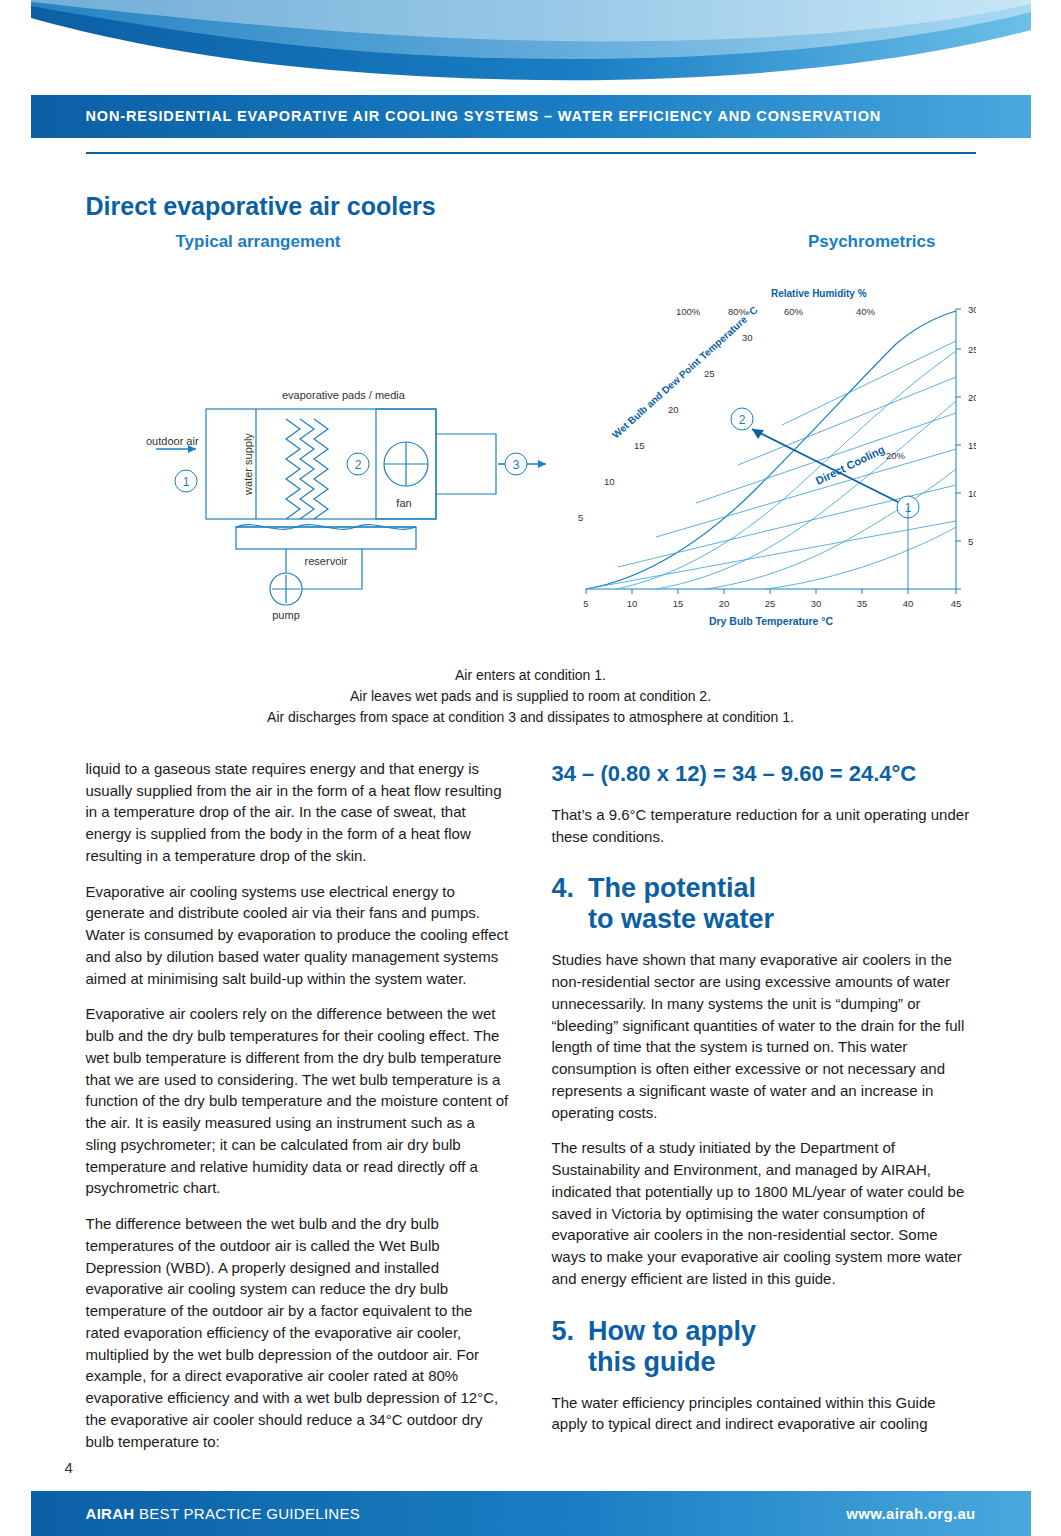Non-Residential Evaporative Air Cooling Systems – Water Efficiency and Conservation
Direct evaporative air coolers
Typical arrangement Psychrometrics
1 2 3 outdoor air evaporative pads / media fan reservoir pump water supply Relative Humidity % 100% 80% 60% 40% 20% Wet Bulb and Dew Point Temperature °C 5 10 15 20 25 30 5 10 15 20 25 30 35 40 45 50 Dry Bulb Temperature °C 5 10 15 20 25 30 Moisture Content g/kg Direct Cooling 1 2
Air enters at condition 1.
Air leaves wet pads and is supplied to room at condition 2.
Air discharges from space at condition 3 and dissipates to atmosphere at condition 1.
liquid to a gaseous state requires energy and that energy is usually supplied from the air in the form of a heat flow resulting in a temperature drop of the air. In the case of sweat, that energy is supplied from the body in the form of a heat flow resulting in a temperature drop of the skin.
Evaporative air cooling systems use electrical energy to generate and distribute cooled air via their fans and pumps. Water is consumed by evaporation to produce the cooling effect and also by dilution based water quality management systems aimed at minimising salt build-up within the system water.
Evaporative air coolers rely on the difference between the wet bulb and the dry bulb temperatures for their cooling effect. The wet bulb temperature is different from the dry bulb temperature that we are used to considering. The wet bulb temperature is a function of the dry bulb temperature and the moisture content of the air. It is easily measured using an instrument such as a sling psychrometer; it can be calculated from air dry bulb temperature and relative humidity data or read directly off a psychrometric chart.
The difference between the wet bulb and the dry bulb temperatures of the outdoor air is called the Wet Bulb Depression (WBD). A properly designed and installed evaporative air cooling system can reduce the dry bulb temperature of the outdoor air by a factor equivalent to the rated evaporation efficiency of the evaporative air cooler, multiplied by the wet bulb depression of the outdoor air. For example, for a direct evaporative air cooler rated at 80% evaporative efficiency and with a wet bulb depression of 12°C, the evaporative air cooler should reduce a 34°C outdoor dry bulb temperature to:
34 – (0.80 x 12) = 34 – 9.60 = 24.4°C
That’s a 9.6°C temperature reduction for a unit operating under these conditions.
4. The potential
to waste water
Studies have shown that many evaporative air coolers in the non-residential sector are using excessive amounts of water unnecessarily. In many systems the unit is “dumping” or “bleeding” significant quantities of water to the drain for the full length of time that the system is turned on. This water consumption is often either excessive or not necessary and represents a significant waste of water and an increase in operating costs.
The results of a study initiated by the Department of Sustainability and Environment, and managed by AIRAH, indicated that potentially up to 1800 ML/year of water could be saved in Victoria by optimising the water consumption of evaporative air coolers in the non-residential sector. Some ways to make your evaporative air cooling system more water and energy efficient are listed in this guide.
5. How to apply
this guide
The water efficiency principles contained within this Guide apply to typical direct and indirect evaporative air cooling
4
AIRAH BEST PRACTICE GUIDELINES
www.airah.org.au